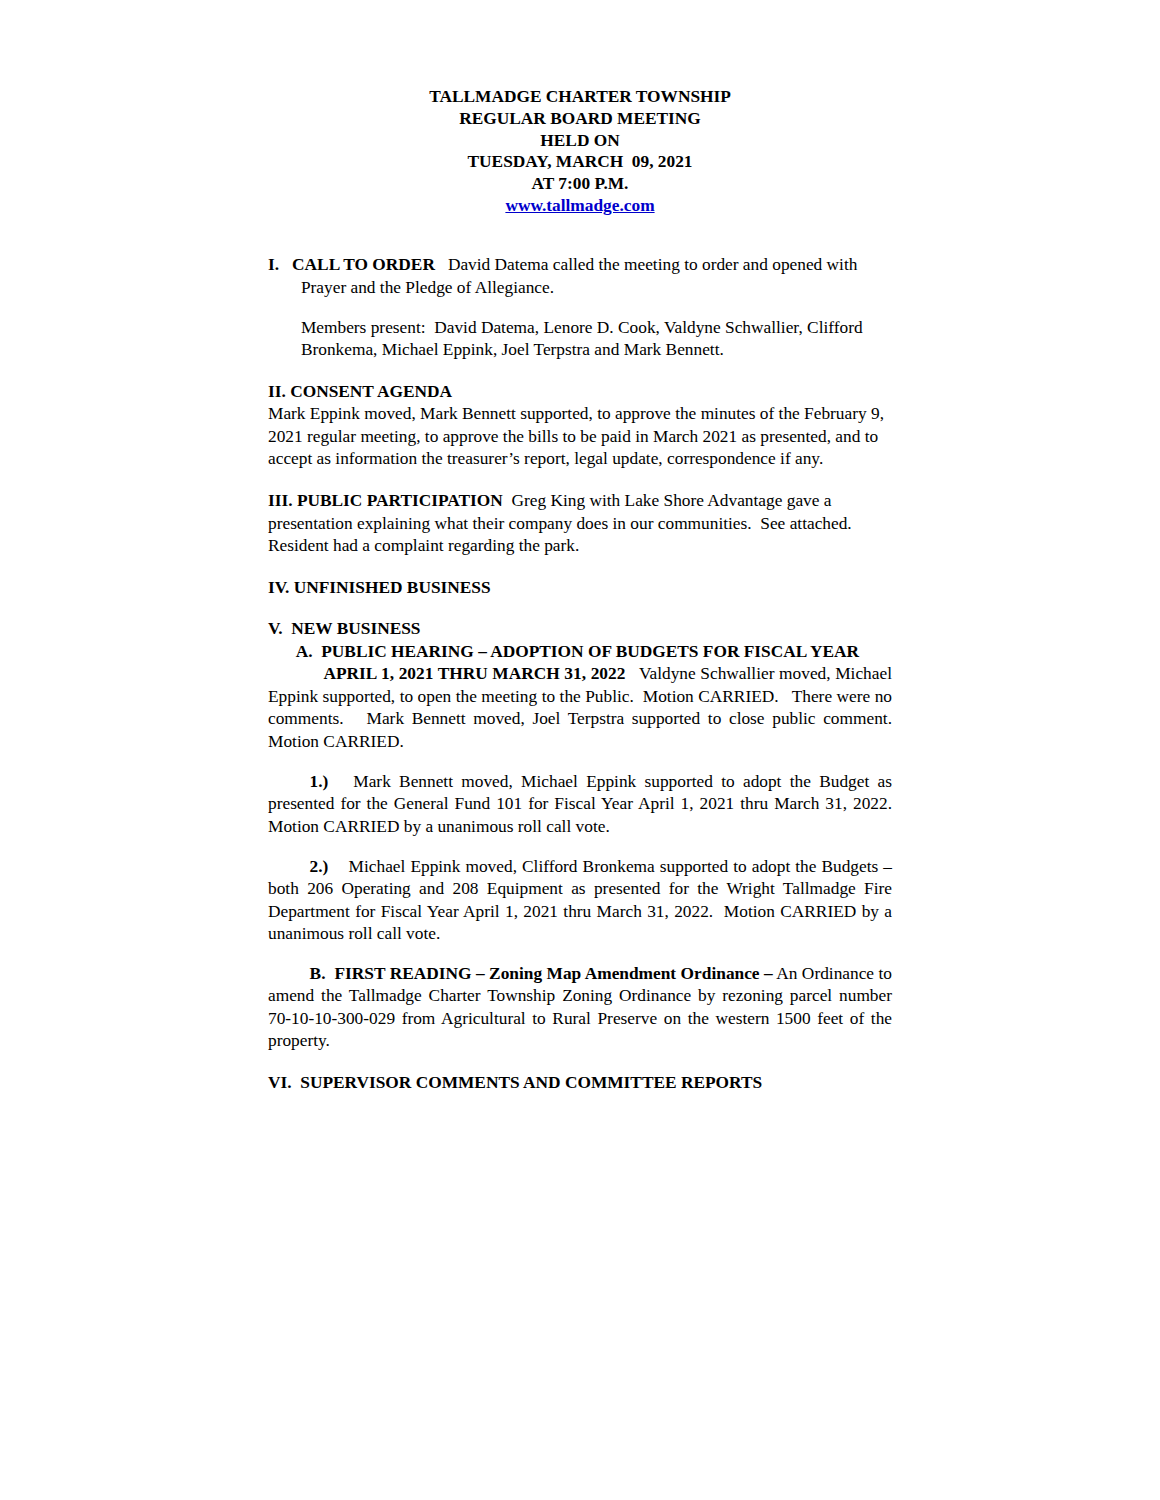TALLMADGE CHARTER TOWNSHIP
REGULAR BOARD MEETING
HELD ON
TUESDAY, MARCH 09, 2021
AT 7:00 P.M.
www.tallmadge.com
I. CALL TO ORDER David Datema called the meeting to order and opened with Prayer and the Pledge of Allegiance.
Members present: David Datema, Lenore D. Cook, Valdyne Schwallier, Clifford Bronkema, Michael Eppink, Joel Terpstra and Mark Bennett.
II. CONSENT AGENDA
Mark Eppink moved, Mark Bennett supported, to approve the minutes of the February 9, 2021 regular meeting, to approve the bills to be paid in March 2021 as presented, and to accept as information the treasurer’s report, legal update, correspondence if any.
III. PUBLIC PARTICIPATION Greg King with Lake Shore Advantage gave a presentation explaining what their company does in our communities. See attached. Resident had a complaint regarding the park.
IV. UNFINISHED BUSINESS
V. NEW BUSINESS
A. PUBLIC HEARING – ADOPTION OF BUDGETS FOR FISCAL YEAR
APRIL 1, 2021 THRU MARCH 31, 2022 Valdyne Schwallier moved, Michael Eppink supported, to open the meeting to the Public. Motion CARRIED. There were no comments. Mark Bennett moved, Joel Terpstra supported to close public comment. Motion CARRIED.
1.) Mark Bennett moved, Michael Eppink supported to adopt the Budget as presented for the General Fund 101 for Fiscal Year April 1, 2021 thru March 31, 2022. Motion CARRIED by a unanimous roll call vote.
2.) Michael Eppink moved, Clifford Bronkema supported to adopt the Budgets – both 206 Operating and 208 Equipment as presented for the Wright Tallmadge Fire Department for Fiscal Year April 1, 2021 thru March 31, 2022. Motion CARRIED by a unanimous roll call vote.
B. FIRST READING – Zoning Map Amendment Ordinance – An Ordinance to amend the Tallmadge Charter Township Zoning Ordinance by rezoning parcel number 70-10-10-300-029 from Agricultural to Rural Preserve on the western 1500 feet of the property.
VI. SUPERVISOR COMMENTS AND COMMITTEE REPORTS